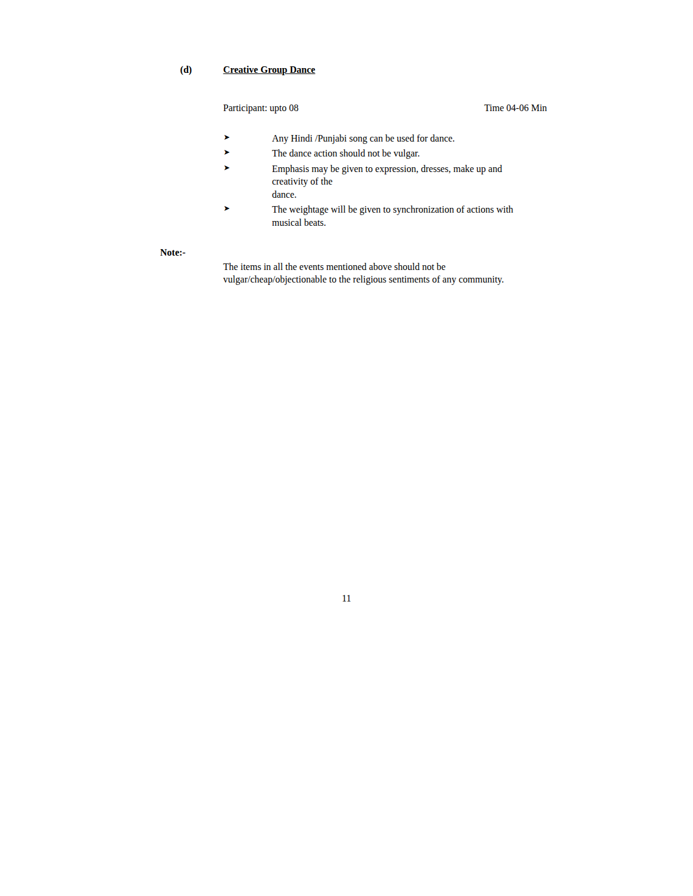(d) Creative Group Dance
Participant: upto 08 Time 04-06 Min
Any Hindi /Punjabi song can be used for dance.
The dance action should not be vulgar.
Emphasis may be given to expression, dresses, make up and creativity of the dance.
The weightage will be given to synchronization of actions with musical beats.
Note:-
The items in all the events mentioned above should not be vulgar/cheap/objectionable to the religious sentiments of any community.
11